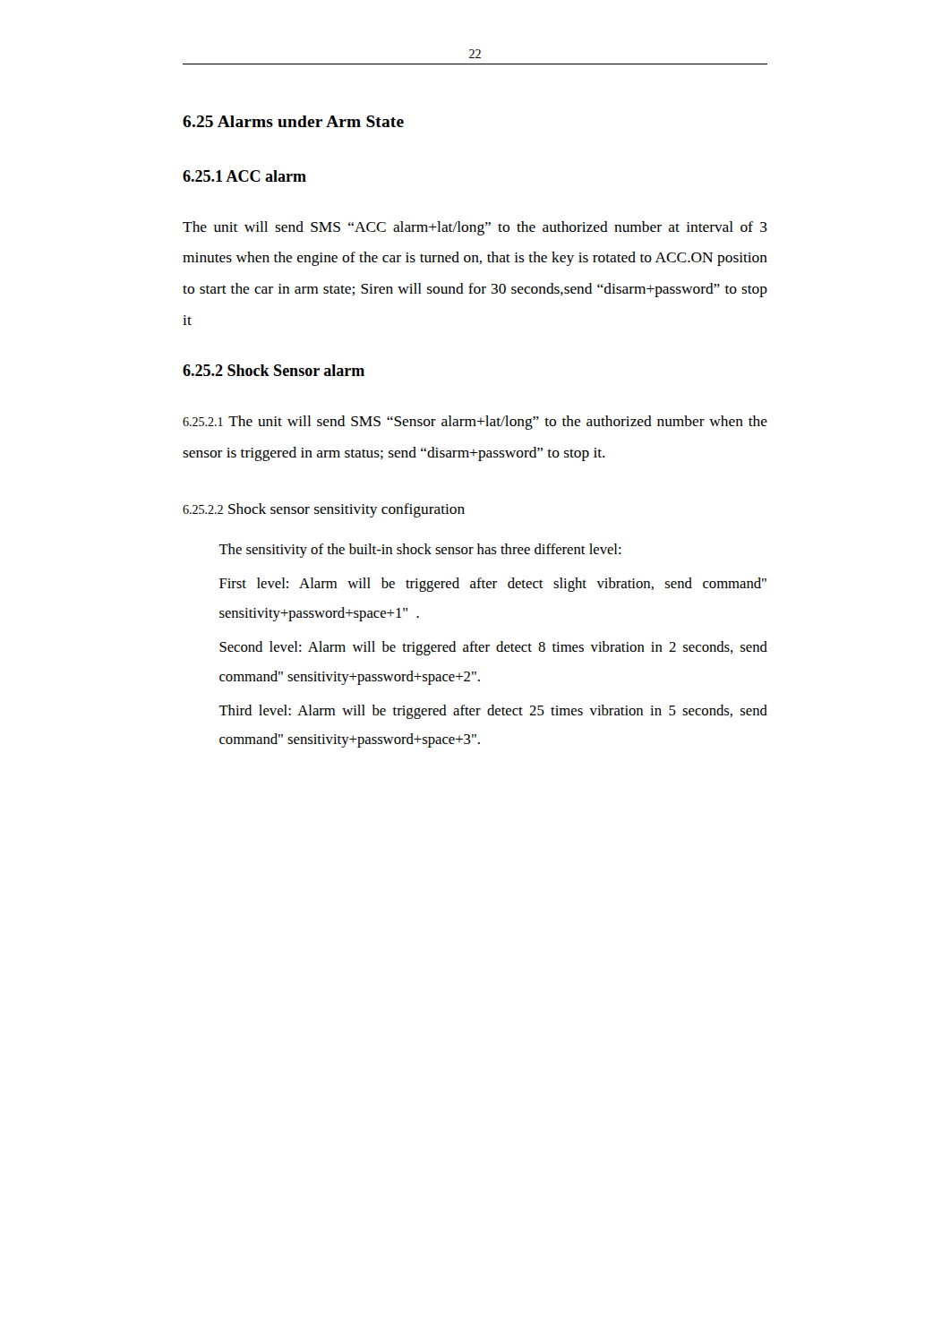22
6.25 Alarms under Arm State
6.25.1 ACC alarm
The unit will send SMS “ACC alarm+lat/long” to the authorized number at interval of 3 minutes when the engine of the car is turned on, that is the key is rotated to ACC.ON position to start the car in arm state; Siren will sound for 30 seconds,send “disarm+password” to stop it
6.25.2 Shock Sensor alarm
6.25.2.1 The unit will send SMS “Sensor alarm+lat/long” to the authorized number when the sensor is triggered in arm status; send “disarm+password” to stop it.
6.25.2.2 Shock sensor sensitivity configuration
The sensitivity of the built-in shock sensor has three different level:
First level: Alarm will be triggered after detect slight vibration, send command" sensitivity+password+space+1" .
Second level: Alarm will be triggered after detect 8 times vibration in 2 seconds, send command" sensitivity+password+space+2".
Third level: Alarm will be triggered after detect 25 times vibration in 5 seconds, send command" sensitivity+password+space+3".